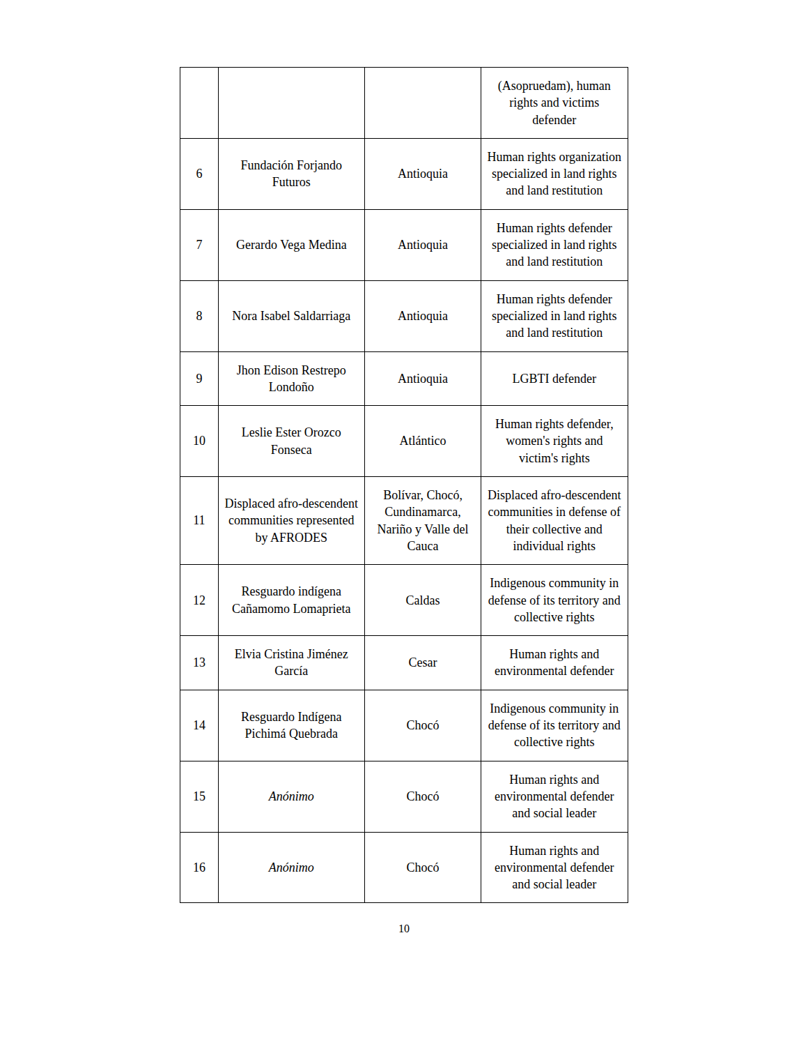| | | | (Asopruedam), human rights and victims defender |
| 6 | Fundación Forjando Futuros | Antioquia | Human rights organization specialized in land rights and land restitution |
| 7 | Gerardo Vega Medina | Antioquia | Human rights defender specialized in land rights and land restitution |
| 8 | Nora Isabel Saldarriaga | Antioquia | Human rights defender specialized in land rights and land restitution |
| 9 | Jhon Edison Restrepo Londoño | Antioquia | LGBTI defender |
| 10 | Leslie Ester Orozco Fonseca | Atlántico | Human rights defender, women's rights and victim's rights |
| 11 | Displaced afro-descendent communities represented by AFRODES | Bolívar, Chocó, Cundinamarca, Nariño y Valle del Cauca | Displaced afro-descendent communities in defense of their collective and individual rights |
| 12 | Resguardo indígena Cañamomo Lomaprieta | Caldas | Indigenous community in defense of its territory and collective rights |
| 13 | Elvia Cristina Jiménez García | Cesar | Human rights and environmental defender |
| 14 | Resguardo Indígena Pichimá Quebrada | Chocó | Indigenous community in defense of its territory and collective rights |
| 15 | Anónimo | Chocó | Human rights and environmental defender and social leader |
| 16 | Anónimo | Chocó | Human rights and environmental defender and social leader |
10